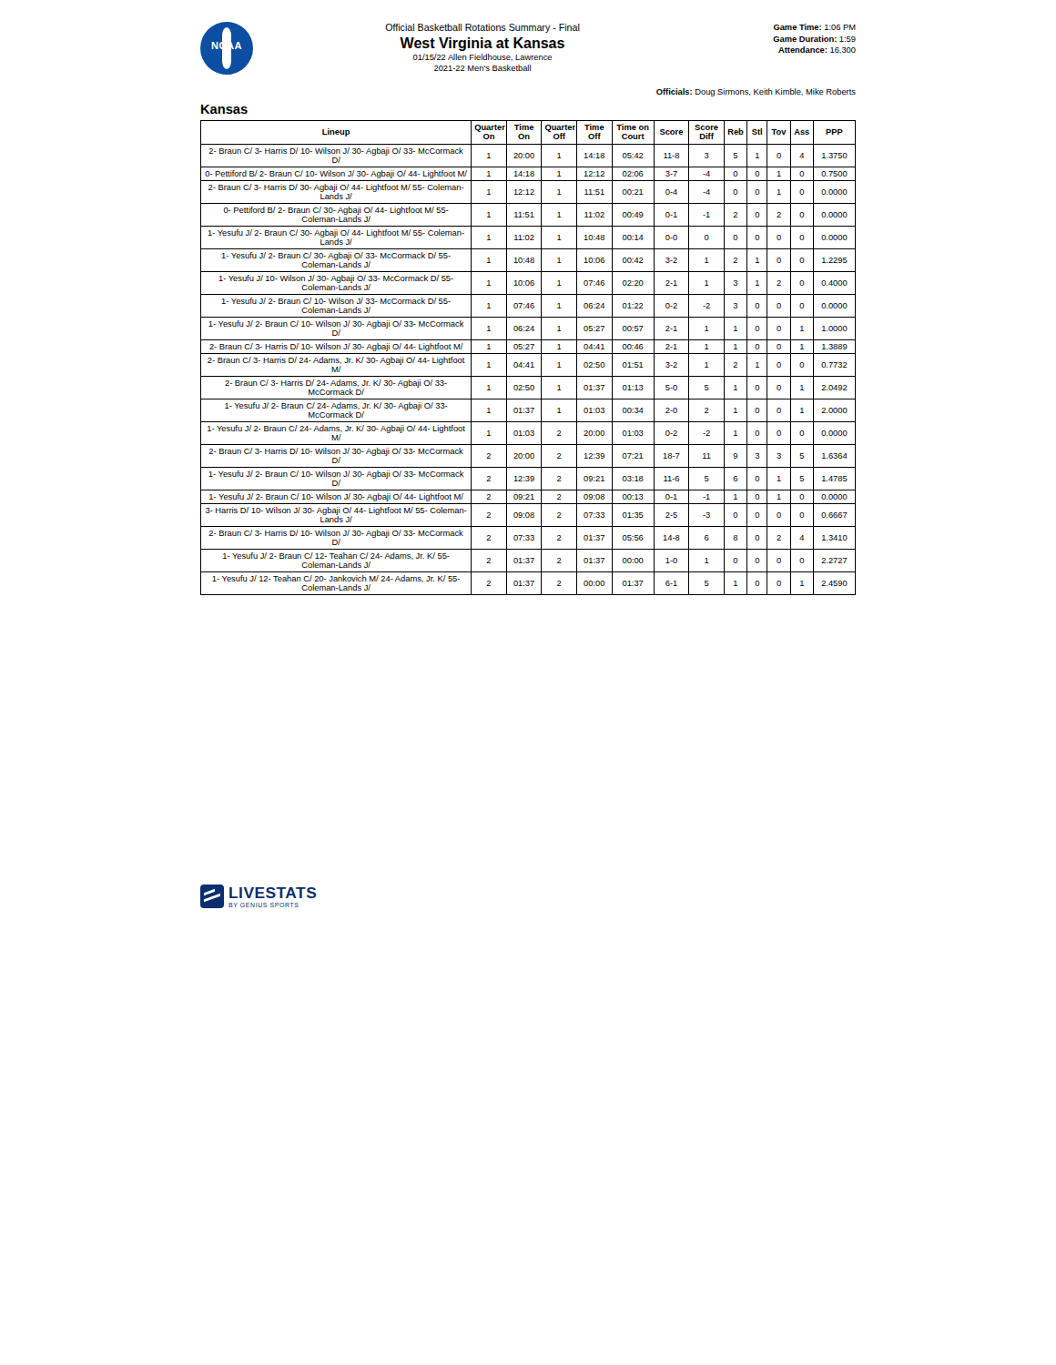Official Basketball Rotations Summary - Final
West Virginia at Kansas
01/15/22 Allen Fieldhouse, Lawrence
2021-22 Men's Basketball
Game Time: 1:06 PM
Game Duration: 1:59
Attendance: 16,300
Officials: Doug Sirmons, Keith Kimble, Mike Roberts
Kansas
| Lineup | Quarter On | Time On | Quarter Off | Time Off | Time on Court | Score | Score Diff | Reb | Stl | Tov | Ass | PPP |
| --- | --- | --- | --- | --- | --- | --- | --- | --- | --- | --- | --- | --- |
| 2- Braun C/ 3- Harris D/ 10- Wilson J/ 30- Agbaji O/ 33- McCormack D/ | 1 | 20:00 | 1 | 14:18 | 05:42 | 11-8 | 3 | 5 | 1 | 0 | 4 | 1.3750 |
| 0- Pettiford B/ 2- Braun C/ 10- Wilson J/ 30- Agbaji O/ 44- Lightfoot M/ | 1 | 14:18 | 1 | 12:12 | 02:06 | 3-7 | -4 | 0 | 0 | 1 | 0 | 0.7500 |
| 2- Braun C/ 3- Harris D/ 30- Agbaji O/ 44- Lightfoot M/ 55- Coleman-Lands J/ | 1 | 12:12 | 1 | 11:51 | 00:21 | 0-4 | -4 | 0 | 0 | 1 | 0 | 0.0000 |
| 0- Pettiford B/ 2- Braun C/ 30- Agbaji O/ 44- Lightfoot M/ 55- Coleman-Lands J/ | 1 | 11:51 | 1 | 11:02 | 00:49 | 0-1 | -1 | 2 | 0 | 2 | 0 | 0.0000 |
| 1- Yesufu J/ 2- Braun C/ 30- Agbaji O/ 44- Lightfoot M/ 55- Coleman-Lands J/ | 1 | 11:02 | 1 | 10:48 | 00:14 | 0-0 | 0 | 0 | 0 | 0 | 0 | 0.0000 |
| 1- Yesufu J/ 2- Braun C/ 30- Agbaji O/ 33- McCormack D/ 55- Coleman-Lands J/ | 1 | 10:48 | 1 | 10:06 | 00:42 | 3-2 | 1 | 2 | 1 | 0 | 0 | 1.2295 |
| 1- Yesufu J/ 10- Wilson J/ 30- Agbaji O/ 33- McCormack D/ 55- Coleman-Lands J/ | 1 | 10:06 | 1 | 07:46 | 02:20 | 2-1 | 1 | 3 | 1 | 2 | 0 | 0.4000 |
| 1- Yesufu J/ 2- Braun C/ 10- Wilson J/ 33- McCormack D/ 55- Coleman-Lands J/ | 1 | 07:46 | 1 | 06:24 | 01:22 | 0-2 | -2 | 3 | 0 | 0 | 0 | 0.0000 |
| 1- Yesufu J/ 2- Braun C/ 10- Wilson J/ 30- Agbaji O/ 33- McCormack D/ | 1 | 06:24 | 1 | 05:27 | 00:57 | 2-1 | 1 | 1 | 0 | 0 | 1 | 1.0000 |
| 2- Braun C/ 3- Harris D/ 10- Wilson J/ 30- Agbaji O/ 44- Lightfoot M/ | 1 | 05:27 | 1 | 04:41 | 00:46 | 2-1 | 1 | 1 | 0 | 0 | 1 | 1.3889 |
| 2- Braun C/ 3- Harris D/ 24- Adams, Jr. K/ 30- Agbaji O/ 44- Lightfoot M/ | 1 | 04:41 | 1 | 02:50 | 01:51 | 3-2 | 1 | 2 | 1 | 0 | 0 | 0.7732 |
| 2- Braun C/ 3- Harris D/ 24- Adams, Jr. K/ 30- Agbaji O/ 33- McCormack D/ | 1 | 02:50 | 1 | 01:37 | 01:13 | 5-0 | 5 | 1 | 0 | 0 | 1 | 2.0492 |
| 1- Yesufu J/ 2- Braun C/ 24- Adams, Jr. K/ 30- Agbaji O/ 33- McCormack D/ | 1 | 01:37 | 1 | 01:03 | 00:34 | 2-0 | 2 | 1 | 0 | 0 | 1 | 2.0000 |
| 1- Yesufu J/ 2- Braun C/ 24- Adams, Jr. K/ 30- Agbaji O/ 44- Lightfoot M/ | 1 | 01:03 | 2 | 20:00 | 01:03 | 0-2 | -2 | 1 | 0 | 0 | 0 | 0.0000 |
| 2- Braun C/ 3- Harris D/ 10- Wilson J/ 30- Agbaji O/ 33- McCormack D/ | 2 | 20:00 | 2 | 12:39 | 07:21 | 18-7 | 11 | 9 | 3 | 3 | 5 | 1.6364 |
| 1- Yesufu J/ 2- Braun C/ 10- Wilson J/ 30- Agbaji O/ 33- McCormack D/ | 2 | 12:39 | 2 | 09:21 | 03:18 | 11-6 | 5 | 6 | 0 | 1 | 5 | 1.4785 |
| 1- Yesufu J/ 2- Braun C/ 10- Wilson J/ 30- Agbaji O/ 44- Lightfoot M/ | 2 | 09:21 | 2 | 09:08 | 00:13 | 0-1 | -1 | 1 | 0 | 1 | 0 | 0.0000 |
| 3- Harris D/ 10- Wilson J/ 30- Agbaji O/ 44- Lightfoot M/ 55- Coleman-Lands J/ | 2 | 09:08 | 2 | 07:33 | 01:35 | 2-5 | -3 | 0 | 0 | 0 | 0 | 0.6667 |
| 2- Braun C/ 3- Harris D/ 10- Wilson J/ 30- Agbaji O/ 33- McCormack D/ | 2 | 07:33 | 2 | 01:37 | 05:56 | 14-8 | 6 | 8 | 0 | 2 | 4 | 1.3410 |
| 1- Yesufu J/ 2- Braun C/ 12- Teahan C/ 24- Adams, Jr. K/ 55- Coleman-Lands J/ | 2 | 01:37 | 2 | 01:37 | 00:00 | 1-0 | 1 | 0 | 0 | 0 | 0 | 2.2727 |
| 1- Yesufu J/ 12- Teahan C/ 20- Jankovich M/ 24- Adams, Jr. K/ 55- Coleman-Lands J/ | 2 | 01:37 | 2 | 00:00 | 01:37 | 6-1 | 5 | 1 | 0 | 0 | 1 | 2.4590 |
LIVESTATS
BY GENIUS SPORTS